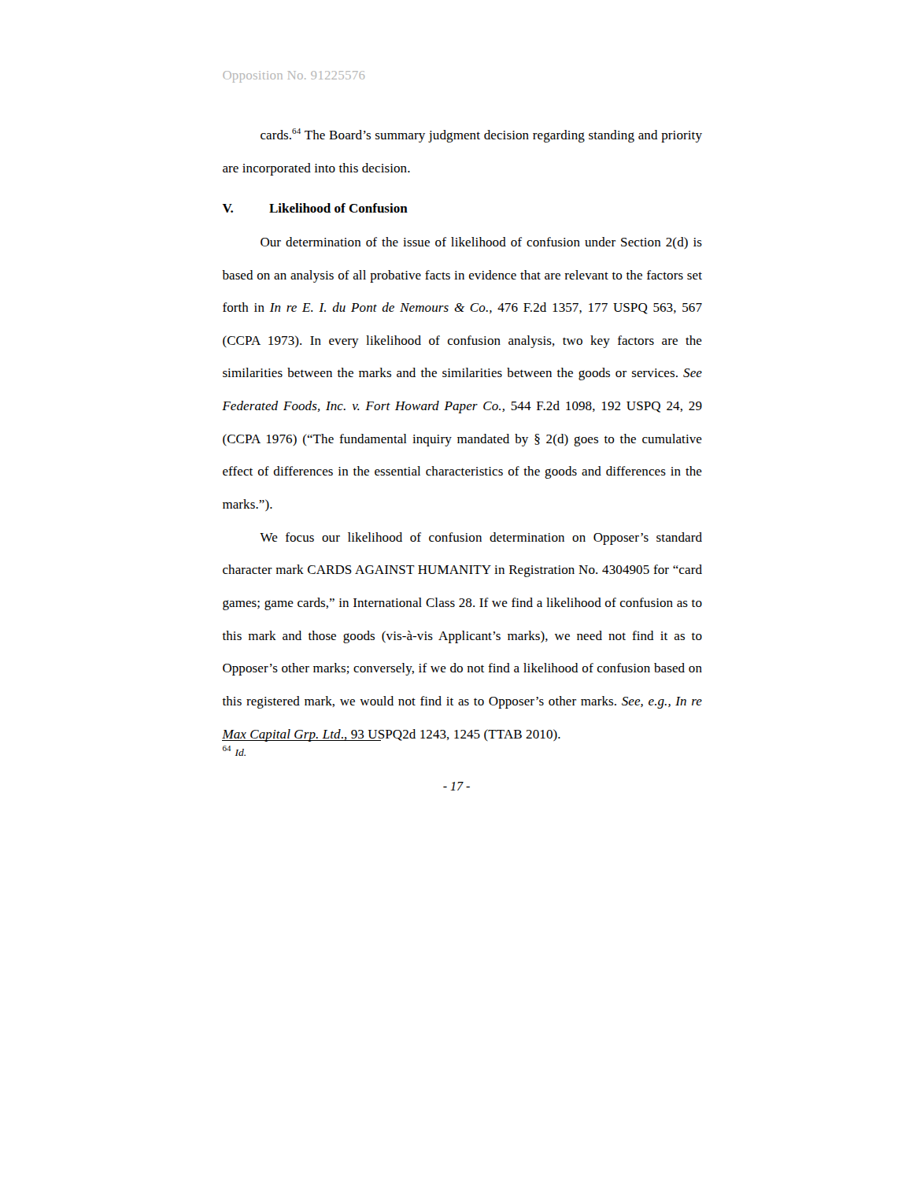Opposition No. 91225576
cards.64 The Board’s summary judgment decision regarding standing and priority are incorporated into this decision.
V. Likelihood of Confusion
Our determination of the issue of likelihood of confusion under Section 2(d) is based on an analysis of all probative facts in evidence that are relevant to the factors set forth in In re E. I. du Pont de Nemours & Co., 476 F.2d 1357, 177 USPQ 563, 567 (CCPA 1973). In every likelihood of confusion analysis, two key factors are the similarities between the marks and the similarities between the goods or services. See Federated Foods, Inc. v. Fort Howard Paper Co., 544 F.2d 1098, 192 USPQ 24, 29 (CCPA 1976) (“The fundamental inquiry mandated by § 2(d) goes to the cumulative effect of differences in the essential characteristics of the goods and differences in the marks.”).
We focus our likelihood of confusion determination on Opposer’s standard character mark CARDS AGAINST HUMANITY in Registration No. 4304905 for “card games; game cards,” in International Class 28. If we find a likelihood of confusion as to this mark and those goods (vis-à-vis Applicant’s marks), we need not find it as to Opposer’s other marks; conversely, if we do not find a likelihood of confusion based on this registered mark, we would not find it as to Opposer’s other marks. See, e.g., In re Max Capital Grp. Ltd., 93 USPQ2d 1243, 1245 (TTAB 2010).
64 Id.
- 17 -